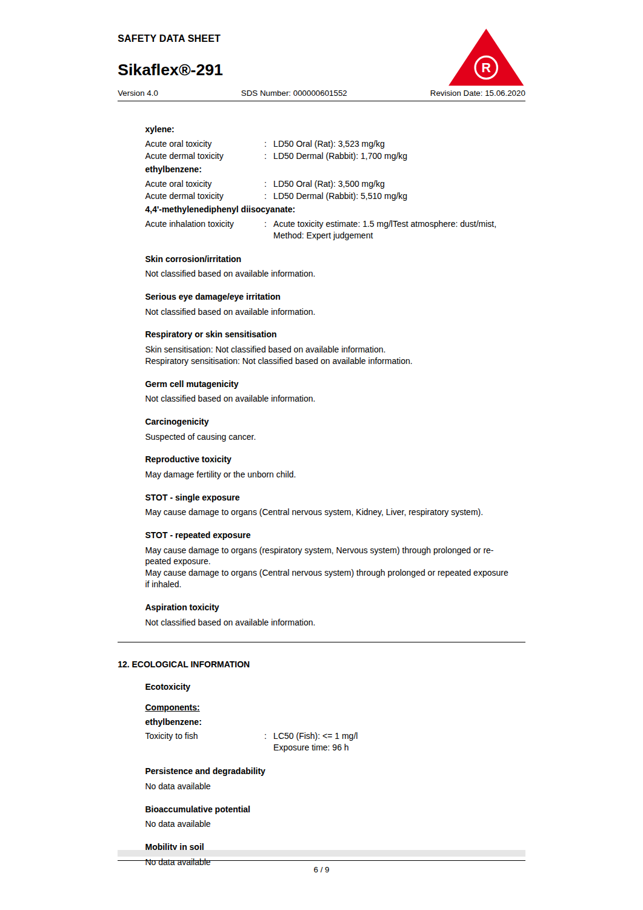R
SAFETY DATA SHEET
Sikaflex®-291
Version 4.0
SDS Number: 000000601552
Revision Date: 15.06.2020
xylene:
| Acute oral toxicity | : | LD50 Oral (Rat): 3,523 mg/kg |
| Acute dermal toxicity | : | LD50 Dermal (Rabbit): 1,700 mg/kg |
ethylbenzene:
| Acute oral toxicity | : | LD50 Oral (Rat): 3,500 mg/kg |
| Acute dermal toxicity | : | LD50 Dermal (Rabbit): 5,510 mg/kg |
4,4'-methylenediphenyl diisocyanate:
| Acute inhalation toxicity | : | Acute toxicity estimate: 1.5 mg/lTest atmosphere: dust/mist, Method: Expert judgement |
Skin corrosion/irritation
Not classified based on available information.
Serious eye damage/eye irritation
Not classified based on available information.
Respiratory or skin sensitisation
Skin sensitisation: Not classified based on available information.
Respiratory sensitisation: Not classified based on available information.
Germ cell mutagenicity
Not classified based on available information.
Carcinogenicity
Suspected of causing cancer.
Reproductive toxicity
May damage fertility or the unborn child.
STOT - single exposure
May cause damage to organs (Central nervous system, Kidney, Liver, respiratory system).
STOT - repeated exposure
May cause damage to organs (respiratory system, Nervous system) through prolonged or re-
peated exposure.
May cause damage to organs (Central nervous system) through prolonged or repeated exposure
if inhaled.
Aspiration toxicity
Not classified based on available information.
12. ECOLOGICAL INFORMATION
Ecotoxicity
Components:
ethylbenzene:
| Toxicity to fish | : | LC50 (Fish): <= 1 mg/l Exposure time: 96 h |
Persistence and degradability
No data available
Bioaccumulative potential
No data available
Mobility in soil
No data available
6 / 9